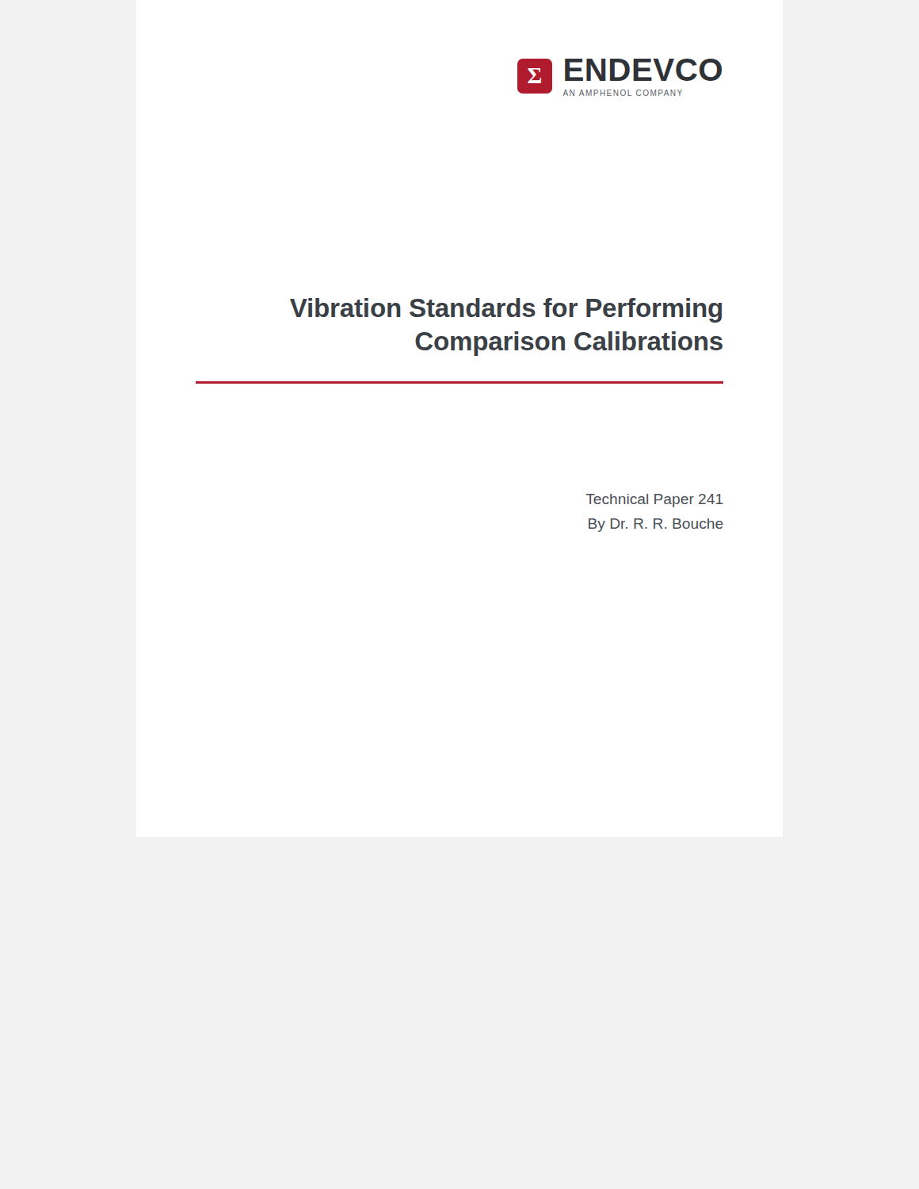Σ
ENDEVCO
An Amphenol Company
Vibration Standards for Performing
Comparison Calibrations
Technical Paper 241
By Dr. R. R. Bouche